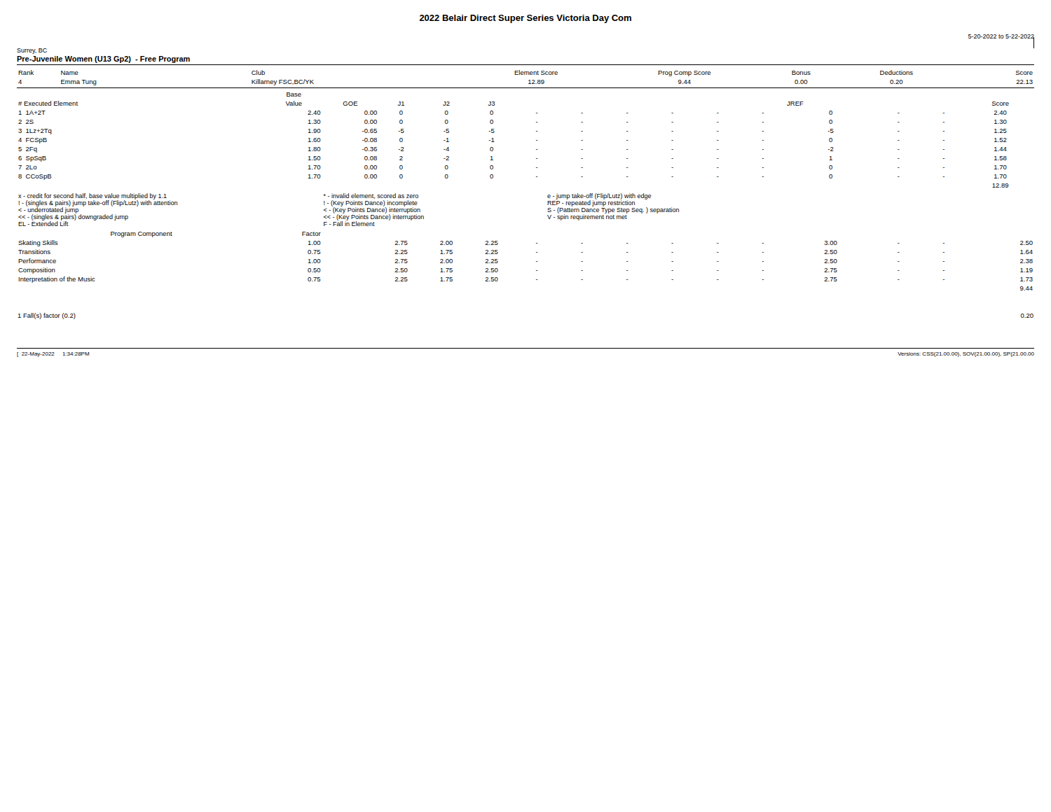2022 Belair Direct Super Series Victoria Day Com
5-20-2022 to 5-22-2022
Surrey, BC
Pre-Juvenile Women (U13 Gp2) - Free Program
| Rank | Name | Club | Element Score | Prog Comp Score | Bonus | Deductions | Score |
| 4 | Emma Tung | Killarney FSC,BC/YK | 12.89 | 9.44 | 0.00 | 0.20 | 22.13 |
| | Base | | | | | | | | | | | | | | |
| --- | --- | --- | --- | --- | --- | --- | --- | --- | --- | --- | --- | --- | --- | --- | --- |
| # Executed Element | Value | GOE | J1 | J2 | J3 | | | | | | | JREF | | | Score |
| 1 1A+2T | 2.40 | 0.00 | 0 | 0 | 0 | - | - | - | - | - | - | 0 | - | - | 2.40 |
| 2 2S | 1.30 | 0.00 | 0 | 0 | 0 | - | - | - | - | - | - | 0 | - | - | 1.30 |
| 3 1Lz+2Tq | 1.90 | -0.65 | -5 | -5 | -5 | - | - | - | - | - | - | -5 | - | - | 1.25 |
| 4 FCSpB | 1.60 | -0.08 | 0 | -1 | -1 | - | - | - | - | - | - | 0 | - | - | 1.52 |
| 5 2Fq | 1.80 | -0.36 | -2 | -4 | 0 | - | - | - | - | - | - | -2 | - | - | 1.44 |
| 6 SpSqB | 1.50 | 0.08 | 2 | -2 | 1 | - | - | - | - | - | - | 1 | - | - | 1.58 |
| 7 2Lo | 1.70 | 0.00 | 0 | 0 | 0 | - | - | - | - | - | - | 0 | - | - | 1.70 |
| 8 CCoSpB | 1.70 | 0.00 | 0 | 0 | 0 | - | - | - | - | - | - | 0 | - | - | 1.70 |
| | 12.89 |
| x - credit for second half, base value multiplied by 1.1 | * - invalid element, scored as zero | e - jump take-off (Flip/Lutz) with edge |
| ! - (singles & pairs) jump take-off (Flip/Lutz) with attention | ! - (Key Points Dance) incomplete | REP - repeated jump restriction |
| < - underrotated jump | < - (Key Points Dance) interruption | S - (Pattern Dance Type Step Seq. ) separation |
| << - (singles & pairs) downgraded jump | << - (Key Points Dance) interruption | V - spin requirement not met |
| EL - Extended Lift | F - Fall in Element | |
| Program Component | Factor | | | | | | | | | | | | | | |
| --- | --- | --- | --- | --- | --- | --- | --- | --- | --- | --- | --- | --- | --- | --- | --- |
| Skating Skills | 1.00 | | 2.75 | 2.00 | 2.25 | - | - | - | - | - | - | 3.00 | - | - | 2.50 |
| Transitions | 0.75 | | 2.25 | 1.75 | 2.25 | - | - | - | - | - | - | 2.50 | - | - | 1.64 |
| Performance | 1.00 | | 2.75 | 2.00 | 2.25 | - | - | - | - | - | - | 2.50 | - | - | 2.38 |
| Composition | 0.50 | | 2.50 | 1.75 | 2.50 | - | - | - | - | - | - | 2.75 | - | - | 1.19 |
| Interpretation of the Music | 0.75 | | 2.25 | 1.75 | 2.50 | - | - | - | - | - | - | 2.75 | - | - | 1.73 |
| | 9.44 |
| 1 Fall(s) factor (0.2) | 0.20 |
[ 22-May-2022 1:34:28PM
Versions: CSS(21.00.00), SOV(21.00.00), SP(21.00.00